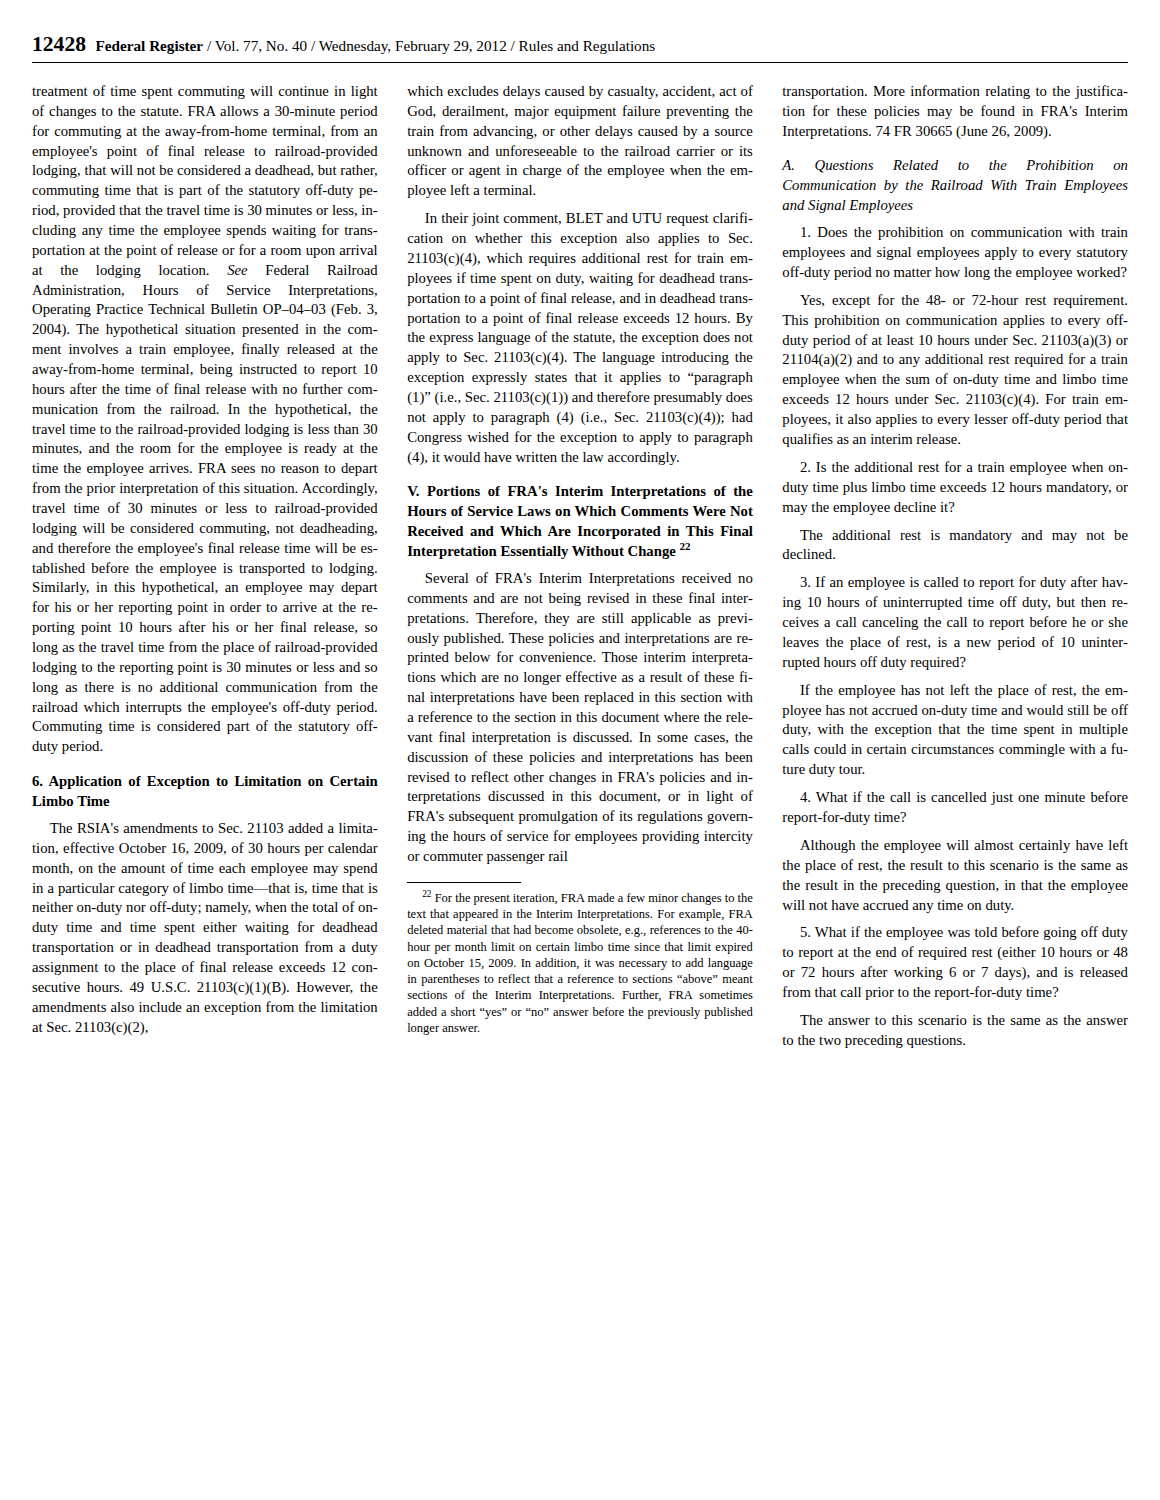12428 Federal Register / Vol. 77, No. 40 / Wednesday, February 29, 2012 / Rules and Regulations
treatment of time spent commuting will continue in light of changes to the statute. FRA allows a 30-minute period for commuting at the away-from-home terminal, from an employee's point of final release to railroad-provided lodging, that will not be considered a deadhead, but rather, commuting time that is part of the statutory off-duty period, provided that the travel time is 30 minutes or less, including any time the employee spends waiting for transportation at the point of release or for a room upon arrival at the lodging location. See Federal Railroad Administration, Hours of Service Interpretations, Operating Practice Technical Bulletin OP–04–03 (Feb. 3, 2004). The hypothetical situation presented in the comment involves a train employee, finally released at the away-from-home terminal, being instructed to report 10 hours after the time of final release with no further communication from the railroad. In the hypothetical, the travel time to the railroad-provided lodging is less than 30 minutes, and the room for the employee is ready at the time the employee arrives. FRA sees no reason to depart from the prior interpretation of this situation. Accordingly, travel time of 30 minutes or less to railroad-provided lodging will be considered commuting, not deadheading, and therefore the employee's final release time will be established before the employee is transported to lodging. Similarly, in this hypothetical, an employee may depart for his or her reporting point in order to arrive at the reporting point 10 hours after his or her final release, so long as the travel time from the place of railroad-provided lodging to the reporting point is 30 minutes or less and so long as there is no additional communication from the railroad which interrupts the employee's off-duty period. Commuting time is considered part of the statutory off-duty period.
6. Application of Exception to Limitation on Certain Limbo Time
The RSIA's amendments to Sec. 21103 added a limitation, effective October 16, 2009, of 30 hours per calendar month, on the amount of time each employee may spend in a particular category of limbo time—that is, time that is neither on-duty nor off-duty; namely, when the total of on-duty time and time spent either waiting for deadhead transportation or in deadhead transportation from a duty assignment to the place of final release exceeds 12 consecutive hours. 49 U.S.C. 21103(c)(1)(B). However, the amendments also include an exception from the limitation at Sec. 21103(c)(2),
which excludes delays caused by casualty, accident, act of God, derailment, major equipment failure preventing the train from advancing, or other delays caused by a source unknown and unforeseeable to the railroad carrier or its officer or agent in charge of the employee when the employee left a terminal.
In their joint comment, BLET and UTU request clarification on whether this exception also applies to Sec. 21103(c)(4), which requires additional rest for train employees if time spent on duty, waiting for deadhead transportation to a point of final release, and in deadhead transportation to a point of final release exceeds 12 hours. By the express language of the statute, the exception does not apply to Sec. 21103(c)(4). The language introducing the exception expressly states that it applies to “paragraph (1)” (i.e., Sec. 21103(c)(1)) and therefore presumably does not apply to paragraph (4) (i.e., Sec. 21103(c)(4)); had Congress wished for the exception to apply to paragraph (4), it would have written the law accordingly.
V. Portions of FRA's Interim Interpretations of the Hours of Service Laws on Which Comments Were Not Received and Which Are Incorporated in This Final Interpretation Essentially Without Change 22
Several of FRA's Interim Interpretations received no comments and are not being revised in these final interpretations. Therefore, they are still applicable as previously published. These policies and interpretations are reprinted below for convenience. Those interim interpretations which are no longer effective as a result of these final interpretations have been replaced in this section with a reference to the section in this document where the relevant final interpretation is discussed. In some cases, the discussion of these policies and interpretations has been revised to reflect other changes in FRA's policies and interpretations discussed in this document, or in light of FRA's subsequent promulgation of its regulations governing the hours of service for employees providing intercity or commuter passenger rail
22 For the present iteration, FRA made a few minor changes to the text that appeared in the Interim Interpretations. For example, FRA deleted material that had become obsolete, e.g., references to the 40-hour per month limit on certain limbo time since that limit expired on October 15, 2009. In addition, it was necessary to add language in parentheses to reflect that a reference to sections “above” meant sections of the Interim Interpretations. Further, FRA sometimes added a short “yes” or “no” answer before the previously published longer answer.
transportation. More information relating to the justification for these policies may be found in FRA's Interim Interpretations. 74 FR 30665 (June 26, 2009).
A. Questions Related to the Prohibition on Communication by the Railroad With Train Employees and Signal Employees
1. Does the prohibition on communication with train employees and signal employees apply to every statutory off-duty period no matter how long the employee worked?
Yes, except for the 48- or 72-hour rest requirement. This prohibition on communication applies to every off-duty period of at least 10 hours under Sec. 21103(a)(3) or 21104(a)(2) and to any additional rest required for a train employee when the sum of on-duty time and limbo time exceeds 12 hours under Sec. 21103(c)(4). For train employees, it also applies to every lesser off-duty period that qualifies as an interim release.
2. Is the additional rest for a train employee when on-duty time plus limbo time exceeds 12 hours mandatory, or may the employee decline it?
The additional rest is mandatory and may not be declined.
3. If an employee is called to report for duty after having 10 hours of uninterrupted time off duty, but then receives a call canceling the call to report before he or she leaves the place of rest, is a new period of 10 uninterrupted hours off duty required?
If the employee has not left the place of rest, the employee has not accrued on-duty time and would still be off duty, with the exception that the time spent in multiple calls could in certain circumstances commingle with a future duty tour.
4. What if the call is cancelled just one minute before report-for-duty time?
Although the employee will almost certainly have left the place of rest, the result to this scenario is the same as the result in the preceding question, in that the employee will not have accrued any time on duty.
5. What if the employee was told before going off duty to report at the end of required rest (either 10 hours or 48 or 72 hours after working 6 or 7 days), and is released from that call prior to the report-for-duty time?
The answer to this scenario is the same as the answer to the two preceding questions.